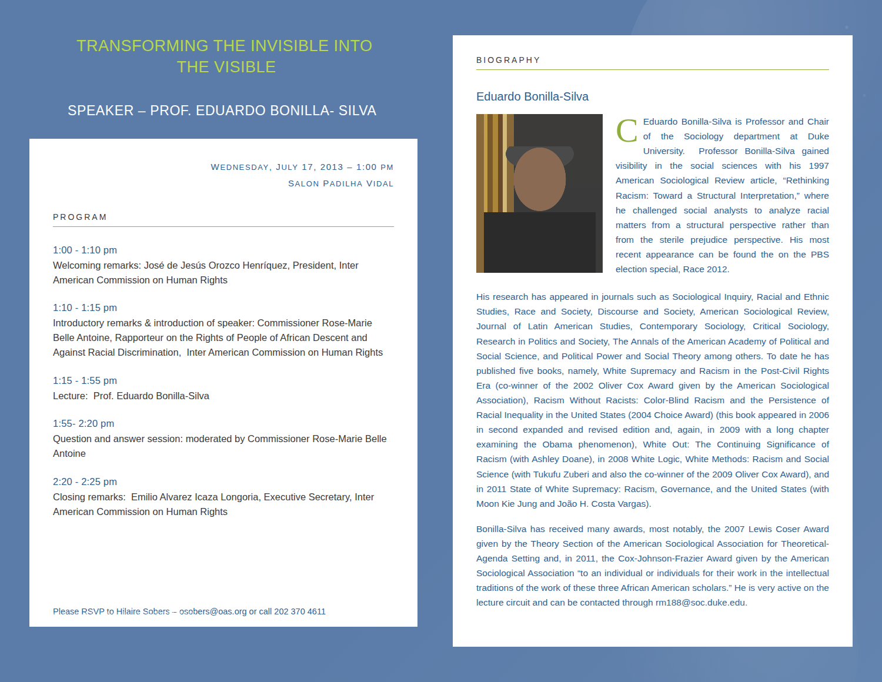TRANSFORMING THE INVISIBLE INTO THE VISIBLE
SPEAKER – PROF. EDUARDO BONILLA- SILVA
WEDNESDAY, JULY 17, 2013 – 1:00 PM SALON PADILHA VIDAL
PROGRAM
1:00 - 1:10 pm
Welcoming remarks: José de Jesús Orozco Henríquez, President, Inter American Commission on Human Rights
1:10 - 1:15 pm
Introductory remarks & introduction of speaker: Commissioner Rose-Marie Belle Antoine, Rapporteur on the Rights of People of African Descent and Against Racial Discrimination, Inter American Commission on Human Rights
1:15 - 1:55 pm
Lecture: Prof. Eduardo Bonilla-Silva
1:55- 2:20 pm
Question and answer session: moderated by Commissioner Rose-Marie Belle Antoine
2:20 - 2:25 pm
Closing remarks: Emilio Alvarez Icaza Longoria, Executive Secretary, Inter American Commission on Human Rights
Please RSVP to Hilaire Sobers – osobers@oas.org or call 202 370 4611
Designed and Printed by ASG/DCMM/DS
BIOGRAPHY
Eduardo Bonilla-Silva
CEduardo Bonilla-Silva is Professor and Chair of the Sociology department at Duke University. Professor Bonilla-Silva gained visibility in the social sciences with his 1997 American Sociological Review article, “Rethinking Racism: Toward a Structural Interpretation,” where he challenged social analysts to analyze racial matters from a structural perspective rather than from the sterile prejudice perspective. His most recent appearance can be found the on the PBS election special, Race 2012.
His research has appeared in journals such as Sociological Inquiry, Racial and Ethnic Studies, Race and Society, Discourse and Society, American Sociological Review, Journal of Latin American Studies, Contemporary Sociology, Critical Sociology, Research in Politics and Society, The Annals of the American Academy of Political and Social Science, and Political Power and Social Theory among others. To date he has published five books, namely, White Supremacy and Racism in the Post-Civil Rights Era (co-winner of the 2002 Oliver Cox Award given by the American Sociological Association), Racism Without Racists: Color-Blind Racism and the Persistence of Racial Inequality in the United States (2004 Choice Award) (this book appeared in 2006 in second expanded and revised edition and, again, in 2009 with a long chapter examining the Obama phenomenon), White Out: The Continuing Significance of Racism (with Ashley Doane), in 2008 White Logic, White Methods: Racism and Social Science (with Tukufu Zuberi and also the co-winner of the 2009 Oliver Cox Award), and in 2011 State of White Supremacy: Racism, Governance, and the United States (with Moon Kie Jung and João H. Costa Vargas).
Bonilla-Silva has received many awards, most notably, the 2007 Lewis Coser Award given by the Theory Section of the American Sociological Association for Theoretical-Agenda Setting and, in 2011, the Cox-Johnson-Frazier Award given by the American Sociological Association “to an individual or individuals for their work in the intellectual traditions of the work of these three African American scholars.” He is very active on the lecture circuit and can be contacted through rm188@soc.duke.edu.